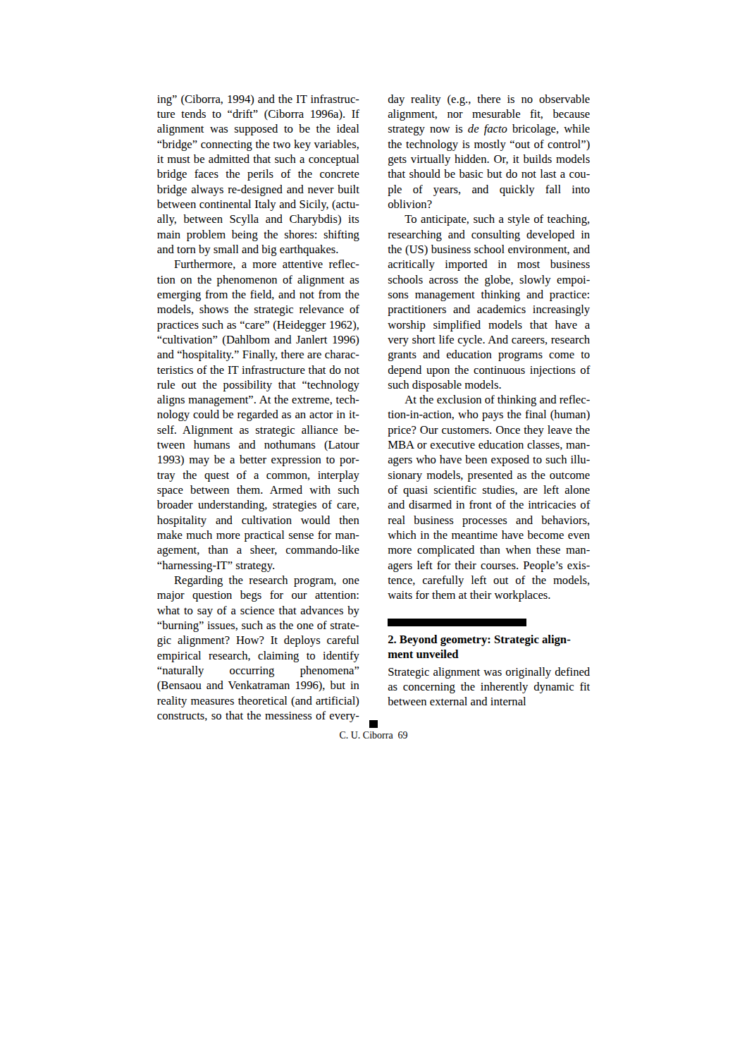ing” (Ciborra, 1994) and the IT infrastructure tends to “drift” (Ciborra 1996a). If alignment was supposed to be the ideal “bridge” connecting the two key variables, it must be admitted that such a conceptual bridge faces the perils of the concrete bridge always re-designed and never built between continental Italy and Sicily, (actually, between Scylla and Charybdis) its main problem being the shores: shifting and torn by small and big earthquakes.
Furthermore, a more attentive reflection on the phenomenon of alignment as emerging from the field, and not from the models, shows the strategic relevance of practices such as “care” (Heidegger 1962), “cultivation” (Dahlbom and Janlert 1996) and “hospitality.” Finally, there are characteristics of the IT infrastructure that do not rule out the possibility that “technology aligns management”. At the extreme, technology could be regarded as an actor in itself. Alignment as strategic alliance between humans and nothumans (Latour 1993) may be a better expression to portray the quest of a common, interplay space between them. Armed with such broader understanding, strategies of care, hospitality and cultivation would then make much more practical sense for management, than a sheer, commando-like “harnessing-IT” strategy.
Regarding the research program, one major question begs for our attention: what to say of a science that advances by “burning” issues, such as the one of strategic alignment? How? It deploys careful empirical research, claiming to identify “naturally occurring phenomena” (Bensaou and Venkatraman 1996), but in reality measures theoretical (and artificial) constructs, so that the messiness of everyday reality (e.g., there is no observable alignment, nor mesurable fit, because strategy now is de facto bricolage, while the technology is mostly “out of control”) gets virtually hidden. Or, it builds models that should be basic but do not last a couple of years, and quickly fall into oblivion?
To anticipate, such a style of teaching, researching and consulting developed in the (US) business school environment, and acritically imported in most business schools across the globe, slowly empoisons management thinking and practice: practitioners and academics increasingly worship simplified models that have a very short life cycle. And careers, research grants and education programs come to depend upon the continuous injections of such disposable models.
At the exclusion of thinking and reflection-in-action, who pays the final (human) price? Our customers. Once they leave the MBA or executive education classes, managers who have been exposed to such illusionary models, presented as the outcome of quasi scientific studies, are left alone and disarmed in front of the intricacies of real business processes and behaviors, which in the meantime have become even more complicated than when these managers left for their courses. People’s existence, carefully left out of the models, waits for them at their workplaces.
2. Beyond geometry: Strategic alignment unveiled
Strategic alignment was originally defined as concerning the inherently dynamic fit between external and internal
C. U. Ciborra 69